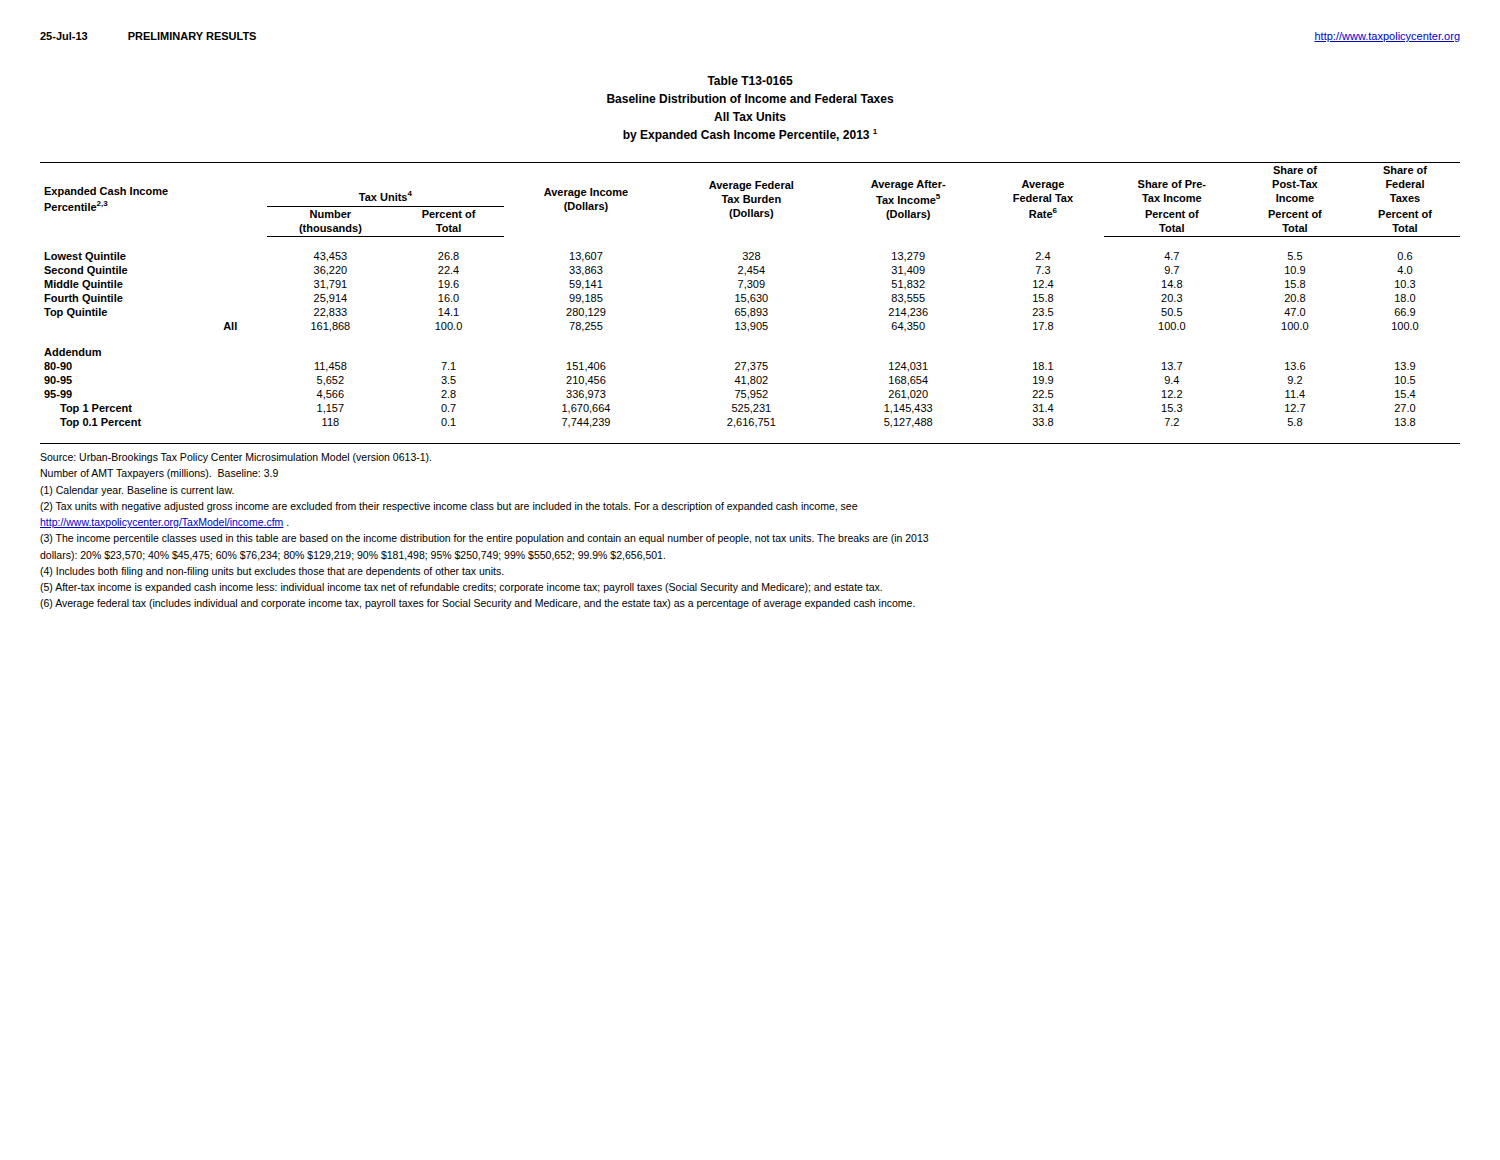25-Jul-13 PRELIMINARY RESULTS
http://www.taxpolicycenter.org
Table T13-0165
Baseline Distribution of Income and Federal Taxes
All Tax Units
by Expanded Cash Income Percentile, 2013 1
| Expanded Cash Income Percentile 2,3 | Tax Units 4 | Average Income (Dollars) | Average Federal Tax Burden (Dollars) | Average After- Tax Income 5 (Dollars) | Average Federal Tax Rate 6 | Share of Pre- Tax Income | Share of Post-Tax Income | Share of Federal Taxes |
| --- | --- | --- | --- | --- | --- | --- | --- | --- |
| Number (thousands) | Percent of Total | Percent of Total | Percent of Total | Percent of Total |
| Lowest Quintile | 43,453 | 26.8 | 13,607 | 328 | 13,279 | 2.4 | 4.7 | 5.5 | 0.6 |
| Second Quintile | 36,220 | 22.4 | 33,863 | 2,454 | 31,409 | 7.3 | 9.7 | 10.9 | 4.0 |
| Middle Quintile | 31,791 | 19.6 | 59,141 | 7,309 | 51,832 | 12.4 | 14.8 | 15.8 | 10.3 |
| Fourth Quintile | 25,914 | 16.0 | 99,185 | 15,630 | 83,555 | 15.8 | 20.3 | 20.8 | 18.0 |
| Top Quintile | 22,833 | 14.1 | 280,129 | 65,893 | 214,236 | 23.5 | 50.5 | 47.0 | 66.9 |
| All | 161,868 | 100.0 | 78,255 | 13,905 | 64,350 | 17.8 | 100.0 | 100.0 | 100.0 |
| Addendum |
| 80-90 | 11,458 | 7.1 | 151,406 | 27,375 | 124,031 | 18.1 | 13.7 | 13.6 | 13.9 |
| 90-95 | 5,652 | 3.5 | 210,456 | 41,802 | 168,654 | 19.9 | 9.4 | 9.2 | 10.5 |
| 95-99 | 4,566 | 2.8 | 336,973 | 75,952 | 261,020 | 22.5 | 12.2 | 11.4 | 15.4 |
| Top 1 Percent | 1,157 | 0.7 | 1,670,664 | 525,231 | 1,145,433 | 31.4 | 15.3 | 12.7 | 27.0 |
| Top 0.1 Percent | 118 | 0.1 | 7,744,239 | 2,616,751 | 5,127,488 | 33.8 | 7.2 | 5.8 | 13.8 |
Source: Urban-Brookings Tax Policy Center Microsimulation Model (version 0613-1).
Number of AMT Taxpayers (millions). Baseline: 3.9
(1) Calendar year. Baseline is current law.
(2) Tax units with negative adjusted gross income are excluded from their respective income class but are included in the totals. For a description of expanded cash income, see
http://www.taxpolicycenter.org/TaxModel/income.cfm .
(3) The income percentile classes used in this table are based on the income distribution for the entire population and contain an equal number of people, not tax units. The breaks are (in 2013
dollars): 20% $23,570; 40% $45,475; 60% $76,234; 80% $129,219; 90% $181,498; 95% $250,749; 99% $550,652; 99.9% $2,656,501.
(4) Includes both filing and non-filing units but excludes those that are dependents of other tax units.
(5) After-tax income is expanded cash income less: individual income tax net of refundable credits; corporate income tax; payroll taxes (Social Security and Medicare); and estate tax.
(6) Average federal tax (includes individual and corporate income tax, payroll taxes for Social Security and Medicare, and the estate tax) as a percentage of average expanded cash income.